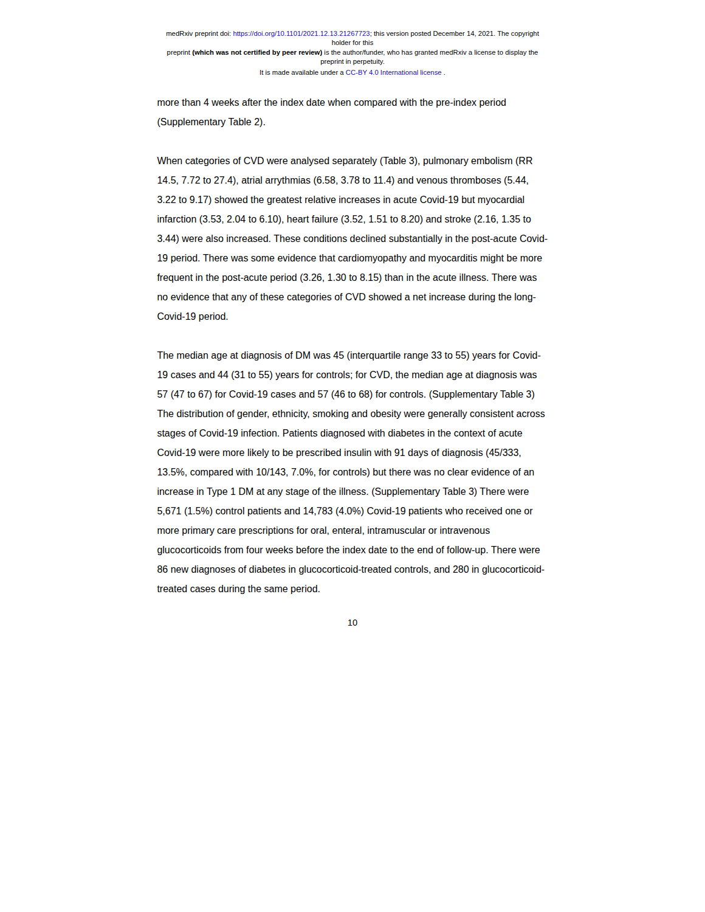medRxiv preprint doi: https://doi.org/10.1101/2021.12.13.21267723; this version posted December 14, 2021. The copyright holder for this
preprint (which was not certified by peer review) is the author/funder, who has granted medRxiv a license to display the preprint in perpetuity.
It is made available under a CC-BY 4.0 International license .
more than 4 weeks after the index date when compared with the pre-index period (Supplementary Table 2).
When categories of CVD were analysed separately (Table 3), pulmonary embolism (RR 14.5, 7.72 to 27.4), atrial arrythmias (6.58, 3.78 to 11.4) and venous thromboses (5.44, 3.22 to 9.17) showed the greatest relative increases in acute Covid-19 but myocardial infarction (3.53, 2.04 to 6.10), heart failure (3.52, 1.51 to 8.20) and stroke (2.16, 1.35 to 3.44) were also increased. These conditions declined substantially in the post-acute Covid-19 period. There was some evidence that cardiomyopathy and myocarditis might be more frequent in the post-acute period (3.26, 1.30 to 8.15) than in the acute illness. There was no evidence that any of these categories of CVD showed a net increase during the long-Covid-19 period.
The median age at diagnosis of DM was 45 (interquartile range 33 to 55) years for Covid-19 cases and 44 (31 to 55) years for controls; for CVD, the median age at diagnosis was 57 (47 to 67) for Covid-19 cases and 57 (46 to 68) for controls. (Supplementary Table 3) The distribution of gender, ethnicity, smoking and obesity were generally consistent across stages of Covid-19 infection. Patients diagnosed with diabetes in the context of acute Covid-19 were more likely to be prescribed insulin with 91 days of diagnosis (45/333, 13.5%, compared with 10/143, 7.0%, for controls) but there was no clear evidence of an increase in Type 1 DM at any stage of the illness. (Supplementary Table 3) There were 5,671 (1.5%) control patients and 14,783 (4.0%) Covid-19 patients who received one or more primary care prescriptions for oral, enteral, intramuscular or intravenous glucocorticoids from four weeks before the index date to the end of follow-up. There were 86 new diagnoses of diabetes in glucocorticoid-treated controls, and 280 in glucocorticoid-treated cases during the same period.
10